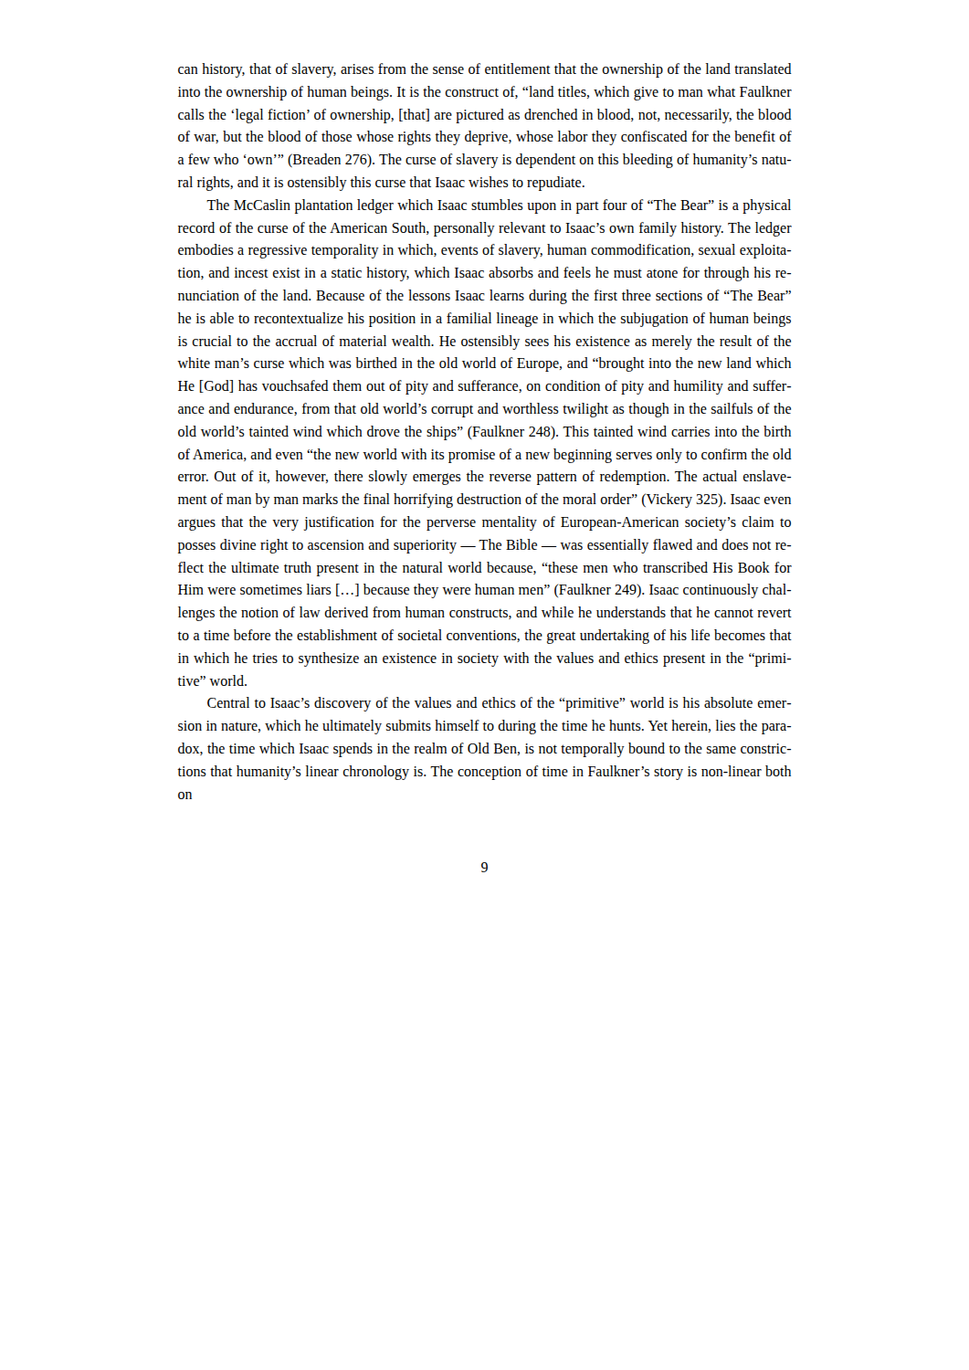can history, that of slavery, arises from the sense of entitlement that the ownership of the land translated into the ownership of human beings. It is the construct of, “land titles, which give to man what Faulkner calls the ‘legal fiction’ of ownership, [that] are pictured as drenched in blood, not, necessarily, the blood of war, but the blood of those whose rights they deprive, whose labor they confiscated for the benefit of a few who ‘own’” (Breaden 276). The curse of slavery is dependent on this bleeding of humanity’s natural rights, and it is ostensibly this curse that Isaac wishes to repudiate.
The McCaslin plantation ledger which Isaac stumbles upon in part four of “The Bear” is a physical record of the curse of the American South, personally relevant to Isaac’s own family history. The ledger embodies a regressive temporality in which, events of slavery, human commodification, sexual exploitation, and incest exist in a static history, which Isaac absorbs and feels he must atone for through his renunciation of the land. Because of the lessons Isaac learns during the first three sections of “The Bear” he is able to recontextualize his position in a familial lineage in which the subjugation of human beings is crucial to the accrual of material wealth. He ostensibly sees his existence as merely the result of the white man’s curse which was birthed in the old world of Europe, and “brought into the new land which He [God] has vouchsafed them out of pity and sufferance, on condition of pity and humility and sufferance and endurance, from that old world’s corrupt and worthless twilight as though in the sailfuls of the old world’s tainted wind which drove the ships” (Faulkner 248). This tainted wind carries into the birth of America, and even “the new world with its promise of a new beginning serves only to confirm the old error. Out of it, however, there slowly emerges the reverse pattern of redemption. The actual enslavement of man by man marks the final horrifying destruction of the moral order” (Vickery 325). Isaac even argues that the very justification for the perverse mentality of European-American society’s claim to posses divine right to ascension and superiority — The Bible — was essentially flawed and does not reflect the ultimate truth present in the natural world because, “these men who transcribed His Book for Him were sometimes liars […] because they were human men” (Faulkner 249). Isaac continuously challenges the notion of law derived from human constructs, and while he understands that he cannot revert to a time before the establishment of societal conventions, the great undertaking of his life becomes that in which he tries to synthesize an existence in society with the values and ethics present in the “primitive” world.
Central to Isaac’s discovery of the values and ethics of the “primitive” world is his absolute emersion in nature, which he ultimately submits himself to during the time he hunts. Yet herein, lies the paradox, the time which Isaac spends in the realm of Old Ben, is not temporally bound to the same constrictions that humanity’s linear chronology is. The conception of time in Faulkner’s story is non-linear both on
9